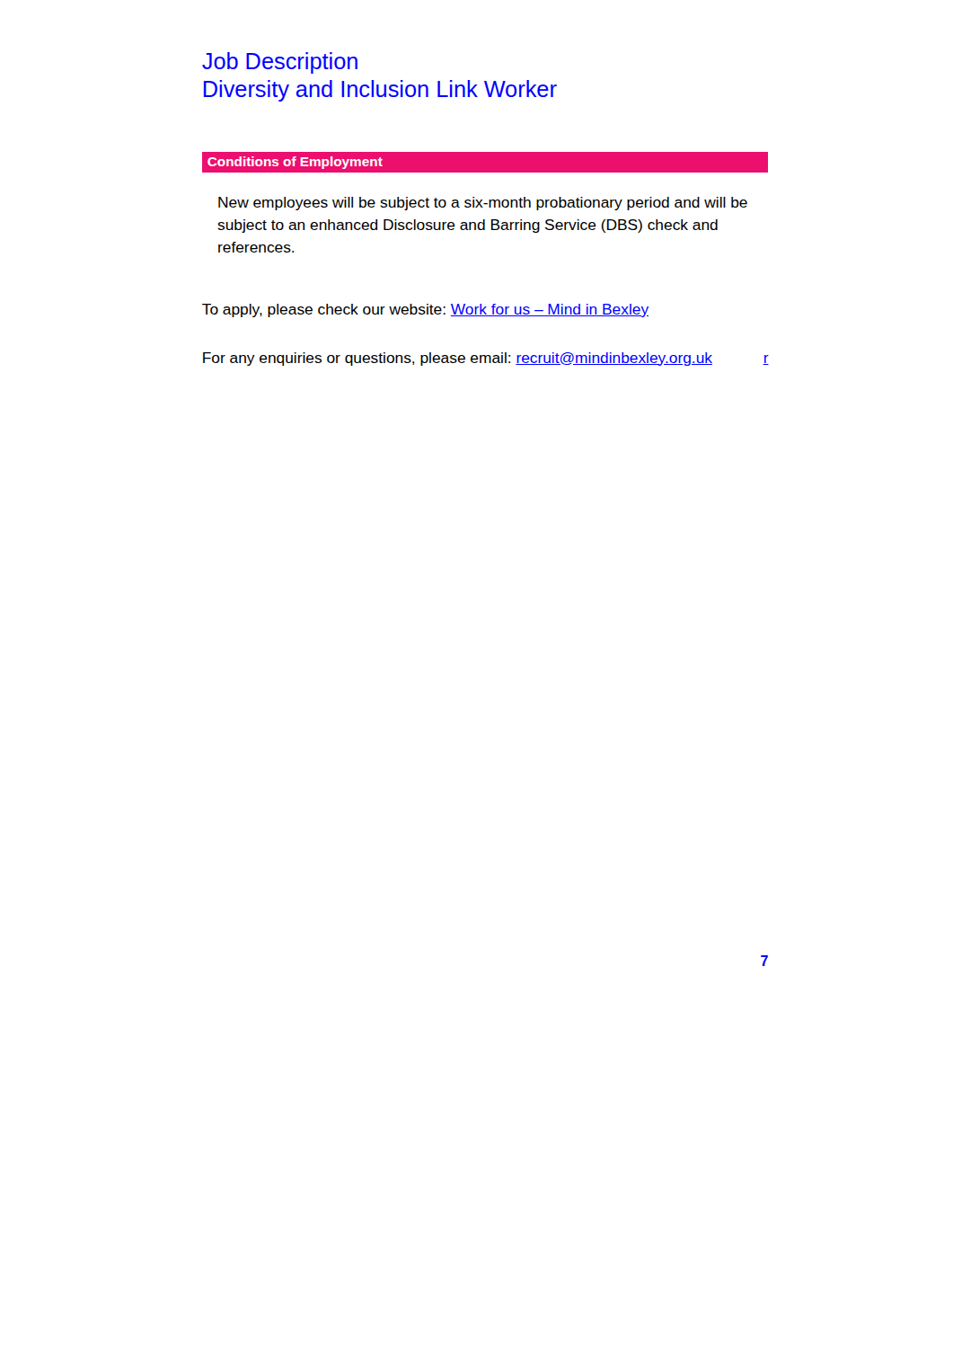Job Description Diversity and Inclusion Link Worker
Conditions of Employment
New employees will be subject to a six-month probationary period and will be subject to an enhanced Disclosure and Barring Service (DBS) check and references.
To apply, please check our website: Work for us – Mind in Bexley
For any enquiries or questions, please email: recruit@mindinbexley.org.uk r
7